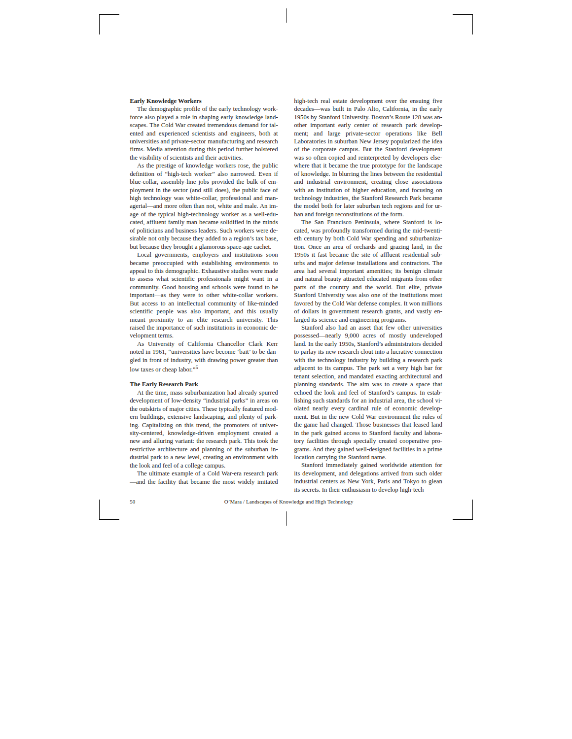Early Knowledge Workers
The demographic profile of the early technology workforce also played a role in shaping early knowledge landscapes. The Cold War created tremendous demand for talented and experienced scientists and engineers, both at universities and private-sector manufacturing and research firms. Media attention during this period further bolstered the visibility of scientists and their activities.
As the prestige of knowledge workers rose, the public definition of “high-tech worker” also narrowed. Even if blue-collar, assembly-line jobs provided the bulk of employment in the sector (and still does), the public face of high technology was white-collar, professional and managerial—and more often than not, white and male. An image of the typical high-technology worker as a well-educated, affluent family man became solidified in the minds of politicians and business leaders. Such workers were desirable not only because they added to a region’s tax base, but because they brought a glamorous space-age cachet.
Local governments, employers and institutions soon became preoccupied with establishing environments to appeal to this demographic. Exhaustive studies were made to assess what scientific professionals might want in a community. Good housing and schools were found to be important—as they were to other white-collar workers. But access to an intellectual community of like-minded scientific people was also important, and this usually meant proximity to an elite research university. This raised the importance of such institutions in economic development terms.
As University of California Chancellor Clark Kerr noted in 1961, “universities have become ‘bait’ to be dangled in front of industry, with drawing power greater than low taxes or cheap labor.”5
The Early Research Park
At the time, mass suburbanization had already spurred development of low-density “industrial parks” in areas on the outskirts of major cities. These typically featured modern buildings, extensive landscaping, and plenty of parking. Capitalizing on this trend, the promoters of university-centered, knowledge-driven employment created a new and alluring variant: the research park. This took the restrictive architecture and planning of the suburban industrial park to a new level, creating an environment with the look and feel of a college campus.
The ultimate example of a Cold War-era research park—and the facility that became the most widely imitated high-tech real estate development over the ensuing five decades—was built in Palo Alto, California, in the early 1950s by Stanford University. Boston’s Route 128 was another important early center of research park development; and large private-sector operations like Bell Laboratories in suburban New Jersey popularized the idea of the corporate campus. But the Stanford development was so often copied and reinterpreted by developers elsewhere that it became the true prototype for the landscape of knowledge. In blurring the lines between the residential and industrial environment, creating close associations with an institution of higher education, and focusing on technology industries, the Stanford Research Park became the model both for later suburban tech regions and for urban and foreign reconstitutions of the form.
The San Francisco Peninsula, where Stanford is located, was profoundly transformed during the mid-twentieth century by both Cold War spending and suburbanization. Once an area of orchards and grazing land, in the 1950s it fast became the site of affluent residential suburbs and major defense installations and contractors. The area had several important amenities; its benign climate and natural beauty attracted educated migrants from other parts of the country and the world. But elite, private Stanford University was also one of the institutions most favored by the Cold War defense complex. It won millions of dollars in government research grants, and vastly enlarged its science and engineering programs.
Stanford also had an asset that few other universities possessed—nearly 9,000 acres of mostly undeveloped land. In the early 1950s, Stanford’s administrators decided to parlay its new research clout into a lucrative connection with the technology industry by building a research park adjacent to its campus. The park set a very high bar for tenant selection, and mandated exacting architectural and planning standards. The aim was to create a space that echoed the look and feel of Stanford’s campus. In establishing such standards for an industrial area, the school violated nearly every cardinal rule of economic development. But in the new Cold War environment the rules of the game had changed. Those businesses that leased land in the park gained access to Stanford faculty and laboratory facilities through specially created cooperative programs. And they gained well-designed facilities in a prime location carrying the Stanford name.
Stanford immediately gained worldwide attention for its development, and delegations arrived from such older industrial centers as New York, Paris and Tokyo to glean its secrets. In their enthusiasm to develop high-tech
50
O’Mara / Landscapes of Knowledge and High Technology